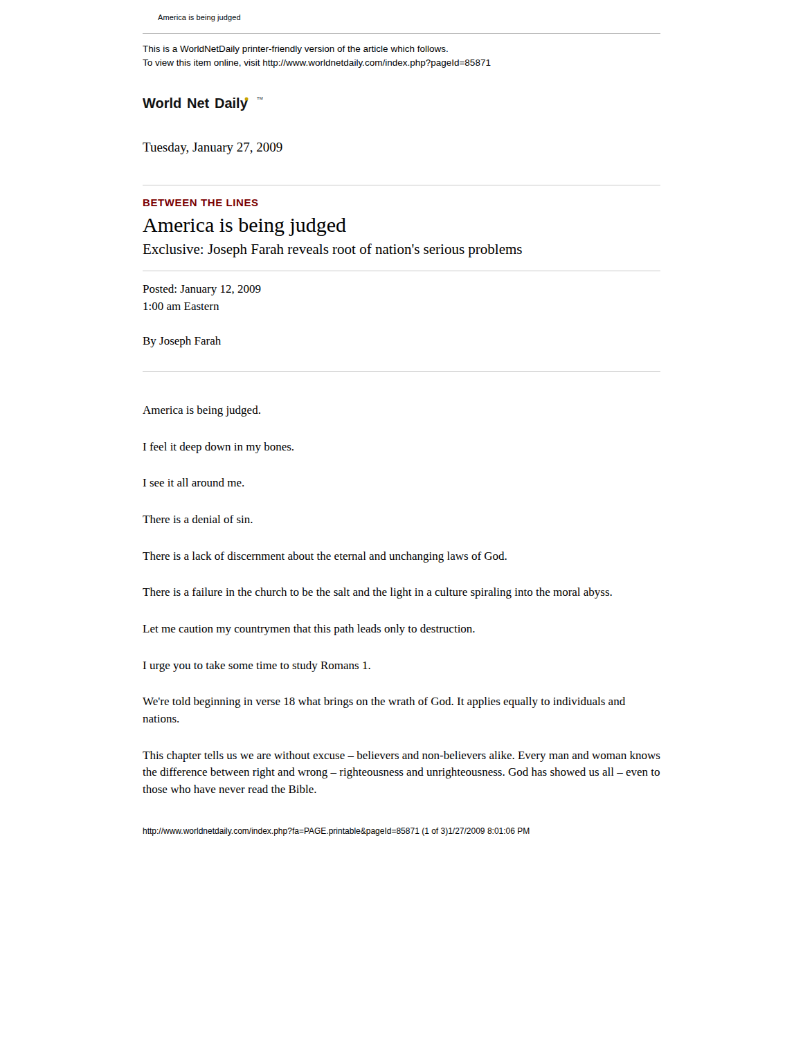America is being judged
This is a WorldNetDaily printer-friendly version of the article which follows. To view this item online, visit http://www.worldnetdaily.com/index.php?pageId=85871
Tuesday, January 27, 2009
BETWEEN THE LINES
America is being judged
Exclusive: Joseph Farah reveals root of nation's serious problems
Posted: January 12, 2009
1:00 am Eastern
By Joseph Farah
America is being judged.
I feel it deep down in my bones.
I see it all around me.
There is a denial of sin.
There is a lack of discernment about the eternal and unchanging laws of God.
There is a failure in the church to be the salt and the light in a culture spiraling into the moral abyss.
Let me caution my countrymen that this path leads only to destruction.
I urge you to take some time to study Romans 1.
We're told beginning in verse 18 what brings on the wrath of God. It applies equally to individuals and nations.
This chapter tells us we are without excuse – believers and non-believers alike. Every man and woman knows the difference between right and wrong – righteousness and unrighteousness. God has showed us all – even to those who have never read the Bible.
http://www.worldnetdaily.com/index.php?fa=PAGE.printable&pageId=85871 (1 of 3)1/27/2009 8:01:06 PM